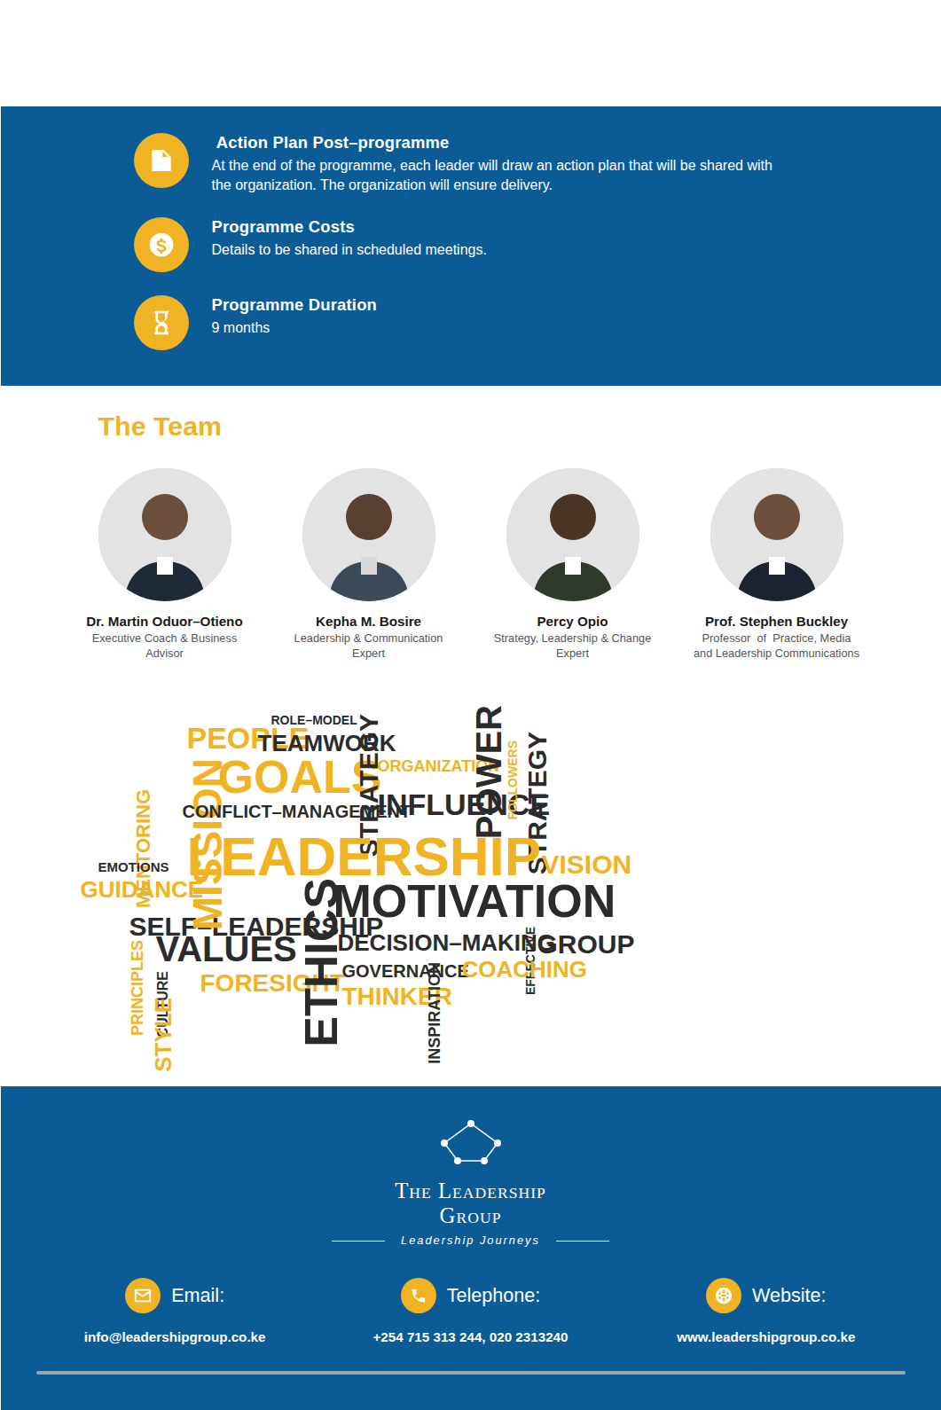Action Plan Post–programme
At the end of the programme, each leader will draw an action plan that will be shared with the organization. The organization will ensure delivery.
Programme Costs
Details to be shared in scheduled meetings.
Programme Duration
9 months
The Team
Dr. Martin Oduor–Otieno
Executive Coach & Business Advisor
Kepha M. Bosire
Leadership & Communication Expert
Percy Opio
Strategy, Leadership & Change Expert
Prof. Stephen Buckley
Professor of Practice, Media and Leadership Communications
MENTORING EMOTIONS GUIDANCE SELF–LEADERSHIP PRINCIPLES CULTURE STYLE VALUES FORESIGHT MISSION PEOPLE ROLE–MODEL TEAMWORK GOALS CONFLICT–MANAGEMENT STRATEGY ORGANIZATION INFLUENCE POWER FOLLOWERS STRATEGY LEADERSHIP VISION ETHICS MOTIVATION DECISION–MAKING EFFECTIVE GROUP GOVERNANCE COACHING THINKER INSPIRATION
THE LEADERSHIP
GROUP
Leadership Journeys
Email:
info@leadershipgroup.co.ke
Telephone:
+254 715 313 244, 020 2313240
Website:
www.leadershipgroup.co.ke